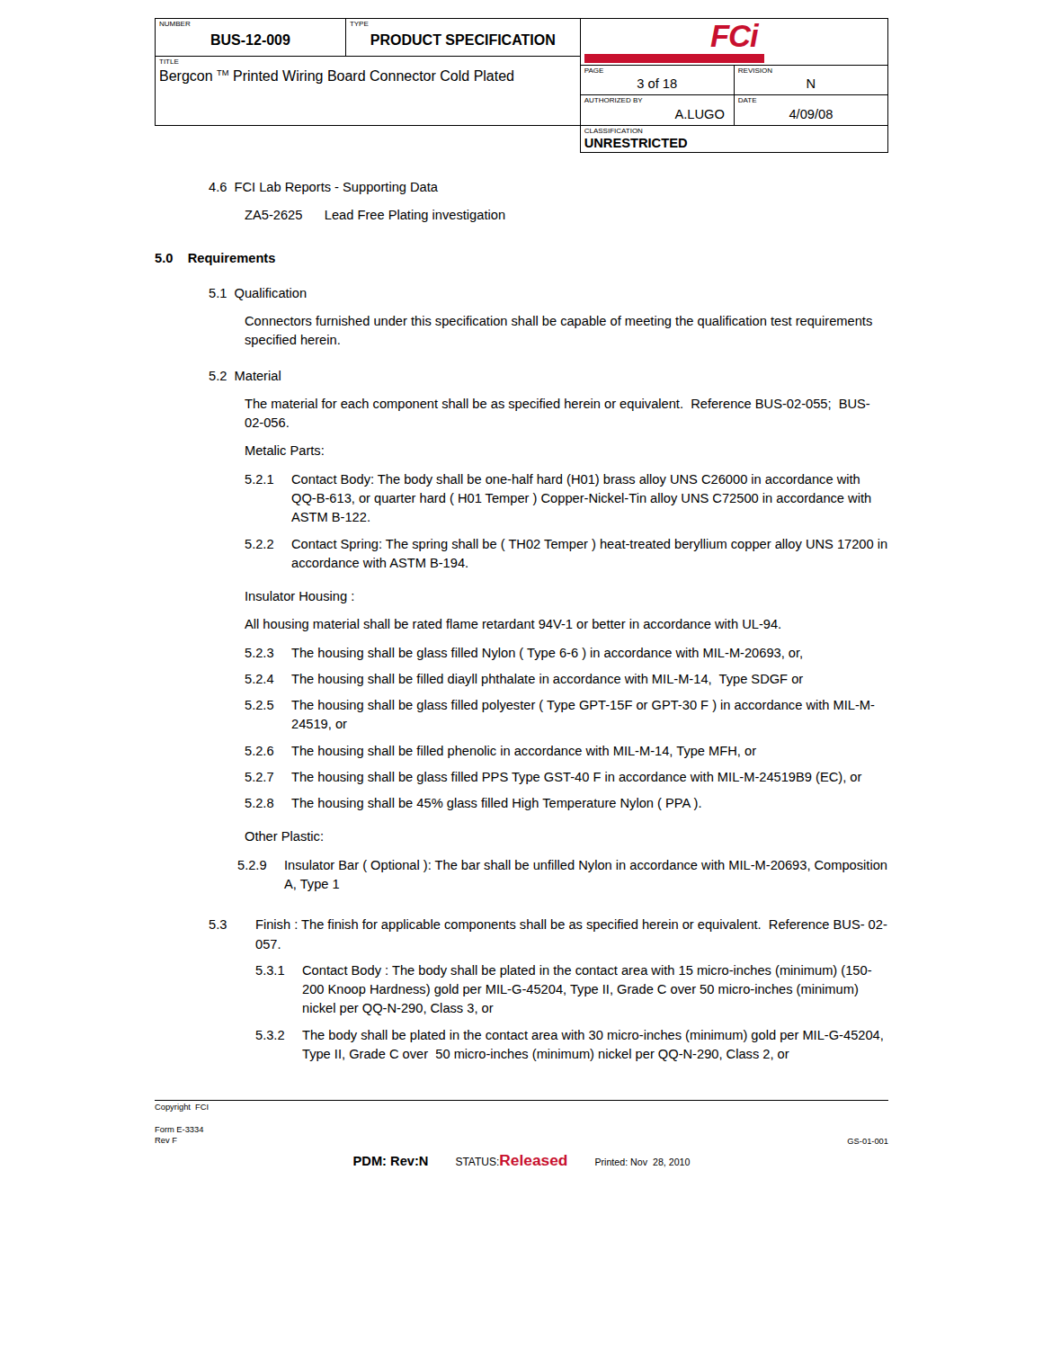| NUMBER BUS-12-009 | TYPE PRODUCT SPECIFICATION | FCi |
| TITLE Bergcon TM Printed Wiring Board Connector Cold Plated |
| PAGE 3 of 18 | REVISION N |
| AUTHORIZED BY A.LUGO | DATE 4/09/08 |
| | CLASSIFICATION UNRESTRICTED |
4.6 FCI Lab Reports - Supporting Data
ZA5-2625 Lead Free Plating investigation
5.0 Requirements
5.1 Qualification
Connectors furnished under this specification shall be capable of meeting the qualification test requirements specified herein.
5.2 Material
The material for each component shall be as specified herein or equivalent. Reference BUS-02-055; BUS-02-056.
Metalic Parts:
5.2.1
Contact Body: The body shall be one-half hard (H01) brass alloy UNS C26000 in accordance with QQ-B-613, or quarter hard ( H01 Temper ) Copper-Nickel-Tin alloy UNS C72500 in accordance with ASTM B-122.
5.2.2
Contact Spring: The spring shall be ( TH02 Temper ) heat-treated beryllium copper alloy UNS 17200 in accordance with ASTM B-194.
Insulator Housing :
All housing material shall be rated flame retardant 94V-1 or better in accordance with UL-94.
5.2.3
The housing shall be glass filled Nylon ( Type 6-6 ) in accordance with MIL-M-20693, or,
5.2.4
The housing shall be filled diayll phthalate in accordance with MIL-M-14, Type SDGF or
5.2.5
The housing shall be glass filled polyester ( Type GPT-15F or GPT-30 F ) in accordance with MIL-M-24519, or
5.2.6
The housing shall be filled phenolic in accordance with MIL-M-14, Type MFH, or
5.2.7
The housing shall be glass filled PPS Type GST-40 F in accordance with MIL-M-24519B9 (EC), or
5.2.8
The housing shall be 45% glass filled High Temperature Nylon ( PPA ).
Other Plastic:
5.2.9
Insulator Bar ( Optional ): The bar shall be unfilled Nylon in accordance with MIL-M-20693, Composition A, Type 1
5.3
Finish : The finish for applicable components shall be as specified herein or equivalent. Reference BUS- 02-057.
5.3.1
Contact Body : The body shall be plated in the contact area with 15 micro-inches (minimum) (150-200 Knoop Hardness) gold per MIL-G-45204, Type II, Grade C over 50 micro-inches (minimum) nickel per QQ-N-290, Class 3, or
5.3.2
The body shall be plated in the contact area with 30 micro-inches (minimum) gold per MIL-G-45204, Type II, Grade C over 50 micro-inches (minimum) nickel per QQ-N-290, Class 2, or
Copyright FCI
Form E-3334
Rev F
GS-01-001
PDM: Rev:N STATUS: Released Printed: Nov 28, 2010